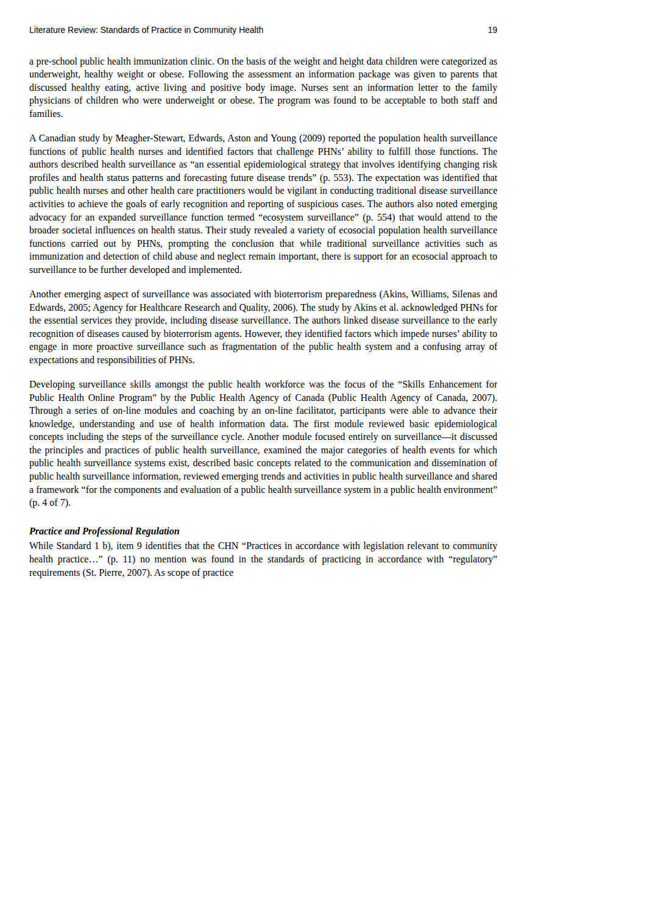Literature Review: Standards of Practice in Community Health
19
a pre-school public health immunization clinic. On the basis of the weight and height data children were categorized as underweight, healthy weight or obese. Following the assessment an information package was given to parents that discussed healthy eating, active living and positive body image. Nurses sent an information letter to the family physicians of children who were underweight or obese. The program was found to be acceptable to both staff and families.
A Canadian study by Meagher-Stewart, Edwards, Aston and Young (2009) reported the population health surveillance functions of public health nurses and identified factors that challenge PHNs’ ability to fulfill those functions. The authors described health surveillance as “an essential epidemiological strategy that involves identifying changing risk profiles and health status patterns and forecasting future disease trends” (p. 553). The expectation was identified that public health nurses and other health care practitioners would be vigilant in conducting traditional disease surveillance activities to achieve the goals of early recognition and reporting of suspicious cases. The authors also noted emerging advocacy for an expanded surveillance function termed “ecosystem surveillance” (p. 554) that would attend to the broader societal influences on health status. Their study revealed a variety of ecosocial population health surveillance functions carried out by PHNs, prompting the conclusion that while traditional surveillance activities such as immunization and detection of child abuse and neglect remain important, there is support for an ecosocial approach to surveillance to be further developed and implemented.
Another emerging aspect of surveillance was associated with bioterrorism preparedness (Akins, Williams, Silenas and Edwards, 2005; Agency for Healthcare Research and Quality, 2006). The study by Akins et al. acknowledged PHNs for the essential services they provide, including disease surveillance. The authors linked disease surveillance to the early recognition of diseases caused by bioterrorism agents. However, they identified factors which impede nurses’ ability to engage in more proactive surveillance such as fragmentation of the public health system and a confusing array of expectations and responsibilities of PHNs.
Developing surveillance skills amongst the public health workforce was the focus of the “Skills Enhancement for Public Health Online Program” by the Public Health Agency of Canada (Public Health Agency of Canada, 2007). Through a series of on-line modules and coaching by an on-line facilitator, participants were able to advance their knowledge, understanding and use of health information data. The first module reviewed basic epidemiological concepts including the steps of the surveillance cycle. Another module focused entirely on surveillance—it discussed the principles and practices of public health surveillance, examined the major categories of health events for which public health surveillance systems exist, described basic concepts related to the communication and dissemination of public health surveillance information, reviewed emerging trends and activities in public health surveillance and shared a framework “for the components and evaluation of a public health surveillance system in a public health environment” (p. 4 of 7).
Practice and Professional Regulation
While Standard 1 b), item 9 identifies that the CHN “Practices in accordance with legislation relevant to community health practice…” (p. 11) no mention was found in the standards of practicing in accordance with “regulatory” requirements (St. Pierre, 2007). As scope of practice